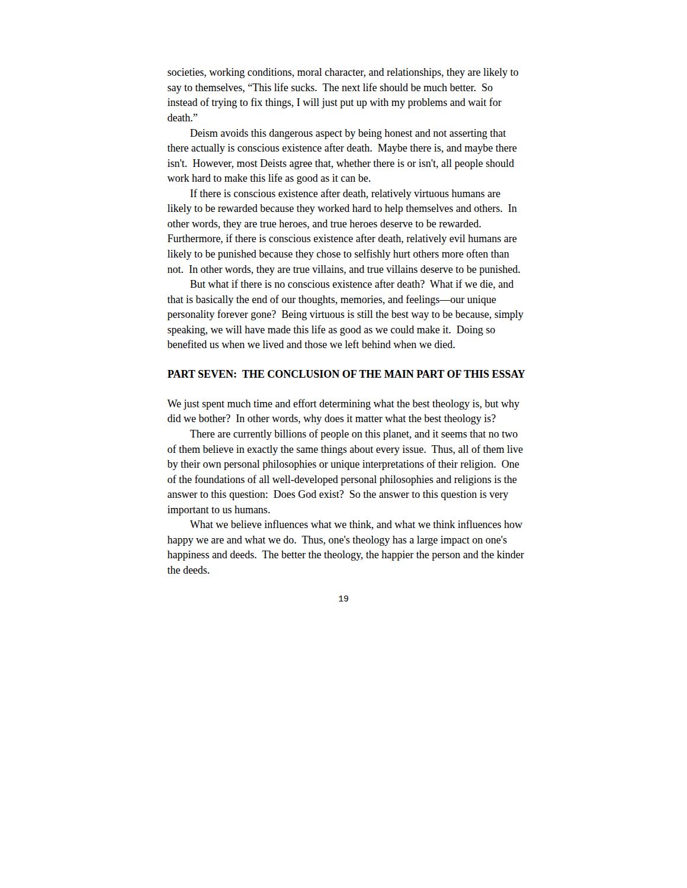societies, working conditions, moral character, and relationships, they are likely to say to themselves, “This life sucks. The next life should be much better. So instead of trying to fix things, I will just put up with my problems and wait for death.”
Deism avoids this dangerous aspect by being honest and not asserting that there actually is conscious existence after death. Maybe there is, and maybe there isn't. However, most Deists agree that, whether there is or isn't, all people should work hard to make this life as good as it can be.
If there is conscious existence after death, relatively virtuous humans are likely to be rewarded because they worked hard to help themselves and others. In other words, they are true heroes, and true heroes deserve to be rewarded. Furthermore, if there is conscious existence after death, relatively evil humans are likely to be punished because they chose to selfishly hurt others more often than not. In other words, they are true villains, and true villains deserve to be punished.
But what if there is no conscious existence after death? What if we die, and that is basically the end of our thoughts, memories, and feelings—our unique personality forever gone? Being virtuous is still the best way to be because, simply speaking, we will have made this life as good as we could make it. Doing so benefited us when we lived and those we left behind when we died.
PART SEVEN: THE CONCLUSION OF THE MAIN PART OF THIS ESSAY
We just spent much time and effort determining what the best theology is, but why did we bother? In other words, why does it matter what the best theology is?
There are currently billions of people on this planet, and it seems that no two of them believe in exactly the same things about every issue. Thus, all of them live by their own personal philosophies or unique interpretations of their religion. One of the foundations of all well-developed personal philosophies and religions is the answer to this question: Does God exist? So the answer to this question is very important to us humans.
What we believe influences what we think, and what we think influences how happy we are and what we do. Thus, one's theology has a large impact on one's happiness and deeds. The better the theology, the happier the person and the kinder the deeds.
19